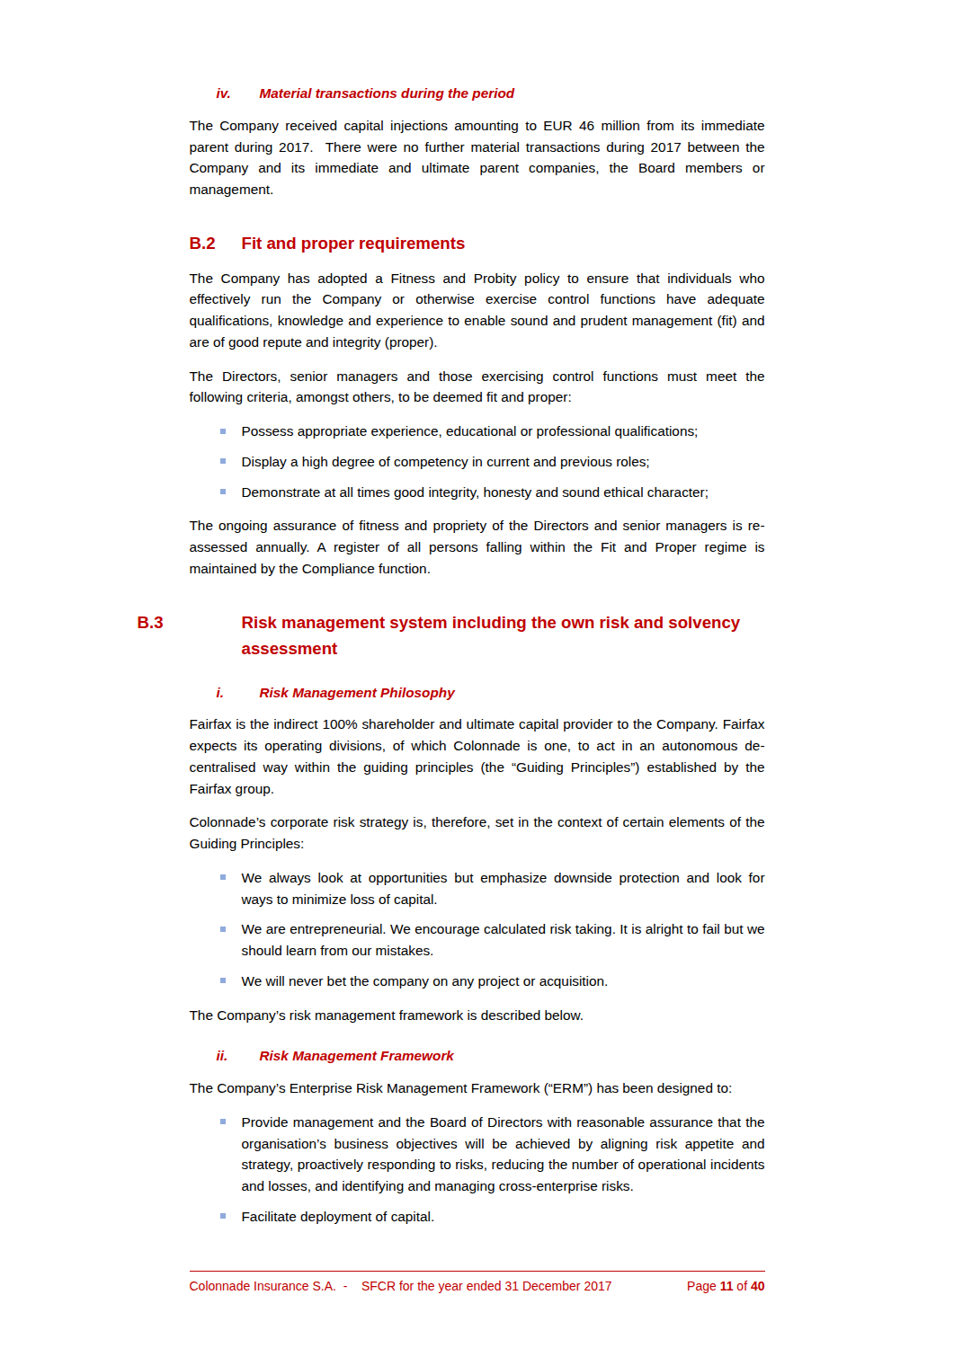iv. Material transactions during the period
The Company received capital injections amounting to EUR 46 million from its immediate parent during 2017. There were no further material transactions during 2017 between the Company and its immediate and ultimate parent companies, the Board members or management.
B.2 Fit and proper requirements
The Company has adopted a Fitness and Probity policy to ensure that individuals who effectively run the Company or otherwise exercise control functions have adequate qualifications, knowledge and experience to enable sound and prudent management (fit) and are of good repute and integrity (proper).
The Directors, senior managers and those exercising control functions must meet the following criteria, amongst others, to be deemed fit and proper:
Possess appropriate experience, educational or professional qualifications;
Display a high degree of competency in current and previous roles;
Demonstrate at all times good integrity, honesty and sound ethical character;
The ongoing assurance of fitness and propriety of the Directors and senior managers is re-assessed annually. A register of all persons falling within the Fit and Proper regime is maintained by the Compliance function.
B.3 Risk management system including the own risk and solvency assessment
i. Risk Management Philosophy
Fairfax is the indirect 100% shareholder and ultimate capital provider to the Company. Fairfax expects its operating divisions, of which Colonnade is one, to act in an autonomous de-centralised way within the guiding principles (the “Guiding Principles”) established by the Fairfax group.
Colonnade’s corporate risk strategy is, therefore, set in the context of certain elements of the Guiding Principles:
We always look at opportunities but emphasize downside protection and look for ways to minimize loss of capital.
We are entrepreneurial. We encourage calculated risk taking. It is alright to fail but we should learn from our mistakes.
We will never bet the company on any project or acquisition.
The Company’s risk management framework is described below.
ii. Risk Management Framework
The Company’s Enterprise Risk Management Framework (“ERM”) has been designed to:
Provide management and the Board of Directors with reasonable assurance that the organisation’s business objectives will be achieved by aligning risk appetite and strategy, proactively responding to risks, reducing the number of operational incidents and losses, and identifying and managing cross-enterprise risks.
Facilitate deployment of capital.
Colonnade Insurance S.A. - SFCR for the year ended 31 December 2017
Page 11 of 40